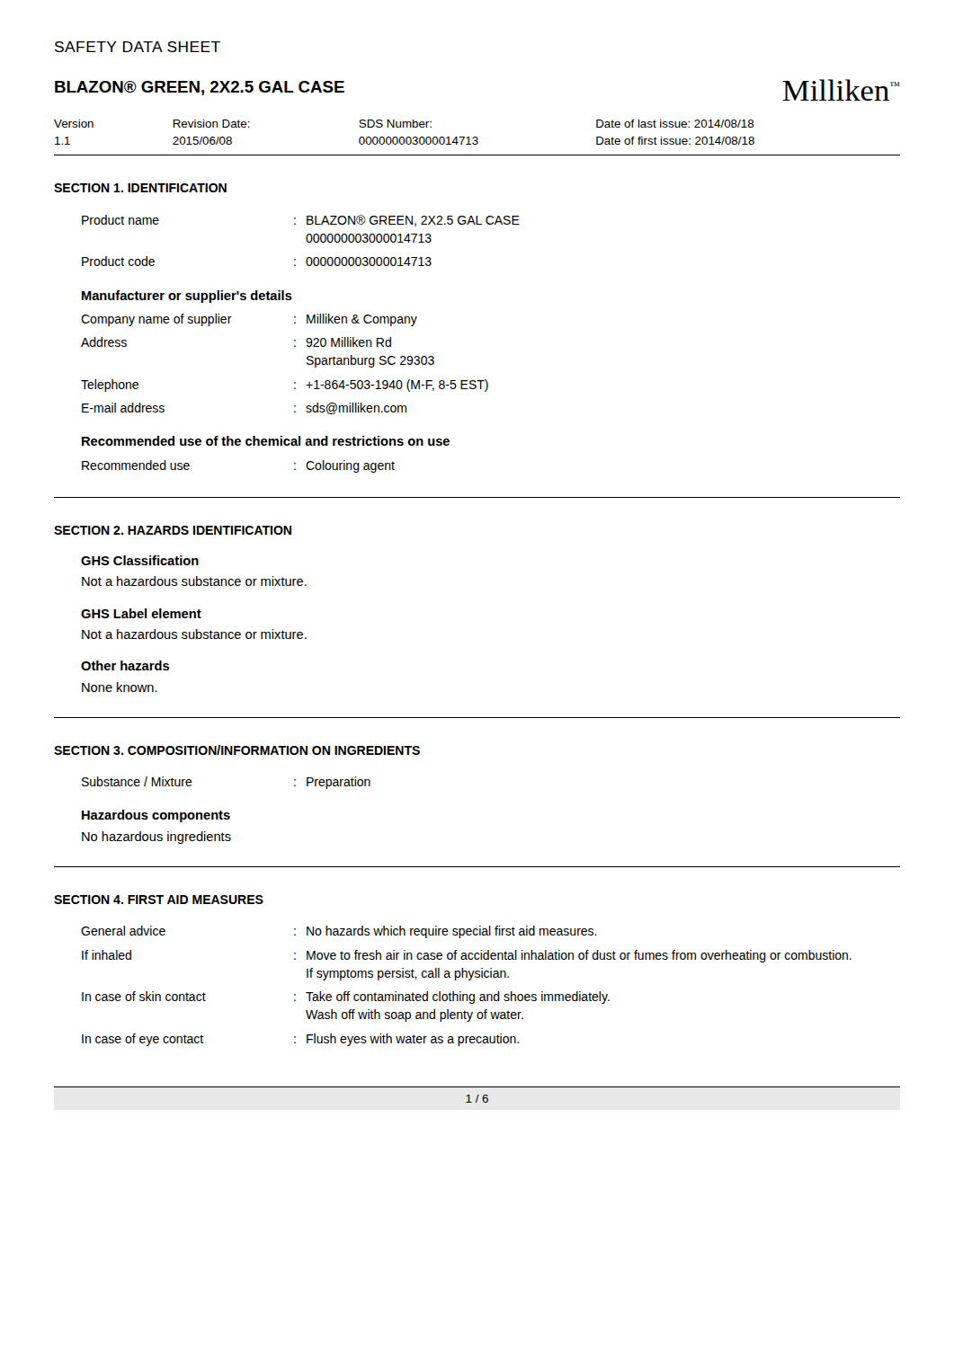SAFETY DATA SHEET
BLAZON® GREEN, 2X2.5 GAL CASE
Milliken™
| Version 1.1 | Revision Date: 2015/06/08 | SDS Number: 000000003000014713 | Date of last issue: 2014/08/18 Date of first issue: 2014/08/18 |
SECTION 1. IDENTIFICATION
| Product name | : | BLAZON® GREEN, 2X2.5 GAL CASE 000000003000014713 |
| Product code | : | 000000003000014713 |
Manufacturer or supplier's details
| Company name of supplier | : | Milliken & Company |
| Address | : | 920 Milliken Rd Spartanburg SC 29303 |
| Telephone | : | +1-864-503-1940 (M-F, 8-5 EST) |
| E-mail address | : | sds@milliken.com |
Recommended use of the chemical and restrictions on use
| Recommended use | : | Colouring agent |
SECTION 2. HAZARDS IDENTIFICATION
GHS Classification
Not a hazardous substance or mixture.
GHS Label element
Not a hazardous substance or mixture.
Other hazards
None known.
SECTION 3. COMPOSITION/INFORMATION ON INGREDIENTS
| Substance / Mixture | : | Preparation |
Hazardous components
No hazardous ingredients
SECTION 4. FIRST AID MEASURES
| General advice | : | No hazards which require special first aid measures. |
| If inhaled | : | Move to fresh air in case of accidental inhalation of dust or fumes from overheating or combustion. If symptoms persist, call a physician. |
| In case of skin contact | : | Take off contaminated clothing and shoes immediately. Wash off with soap and plenty of water. |
| In case of eye contact | : | Flush eyes with water as a precaution. |
1 / 6